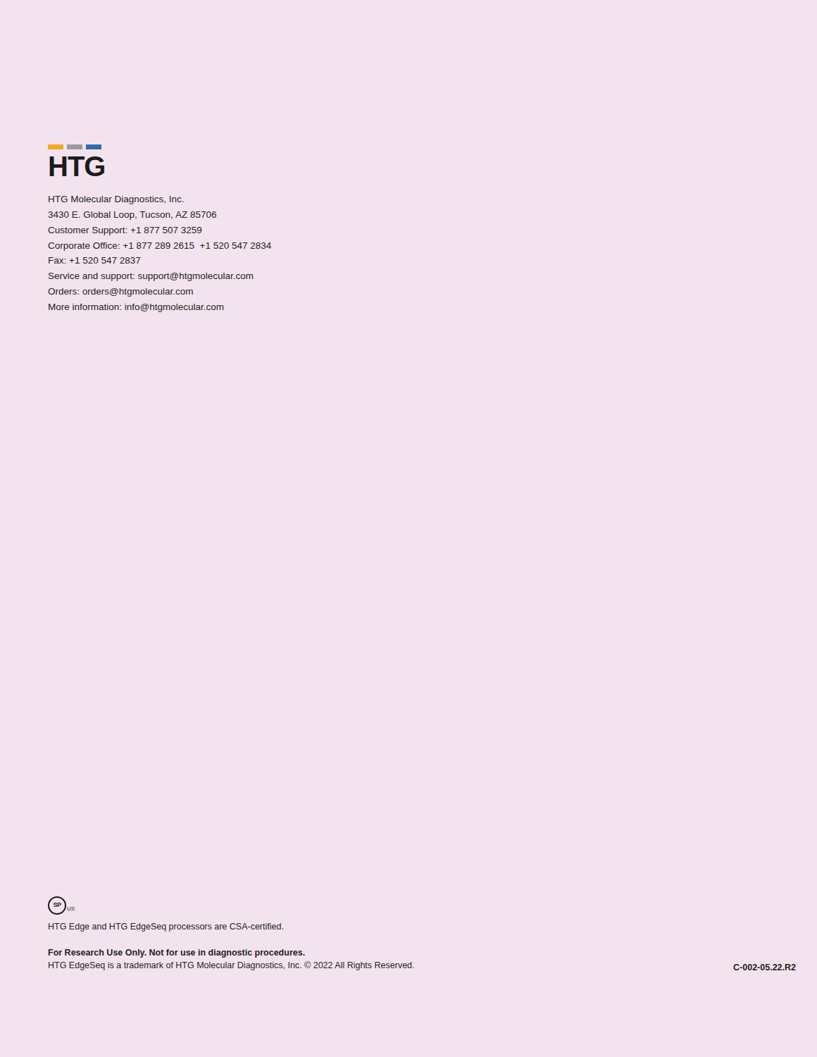HTG
HTG Molecular Diagnostics, Inc.
3430 E. Global Loop, Tucson, AZ 85706
Customer Support: +1 877 507 3259
Corporate Office: +1 877 289 2615 +1 520 547 2834
Fax: +1 520 547 2837
Service and support: support@htgmolecular.com
Orders: orders@htgmolecular.com
More information: info@htgmolecular.com
US
HTG Edge and HTG EdgeSeq processors are CSA-certified.
For Research Use Only. Not for use in diagnostic procedures.
HTG EdgeSeq is a trademark of HTG Molecular Diagnostics, Inc. © 2022 All Rights Reserved.
C-002-05.22.R2